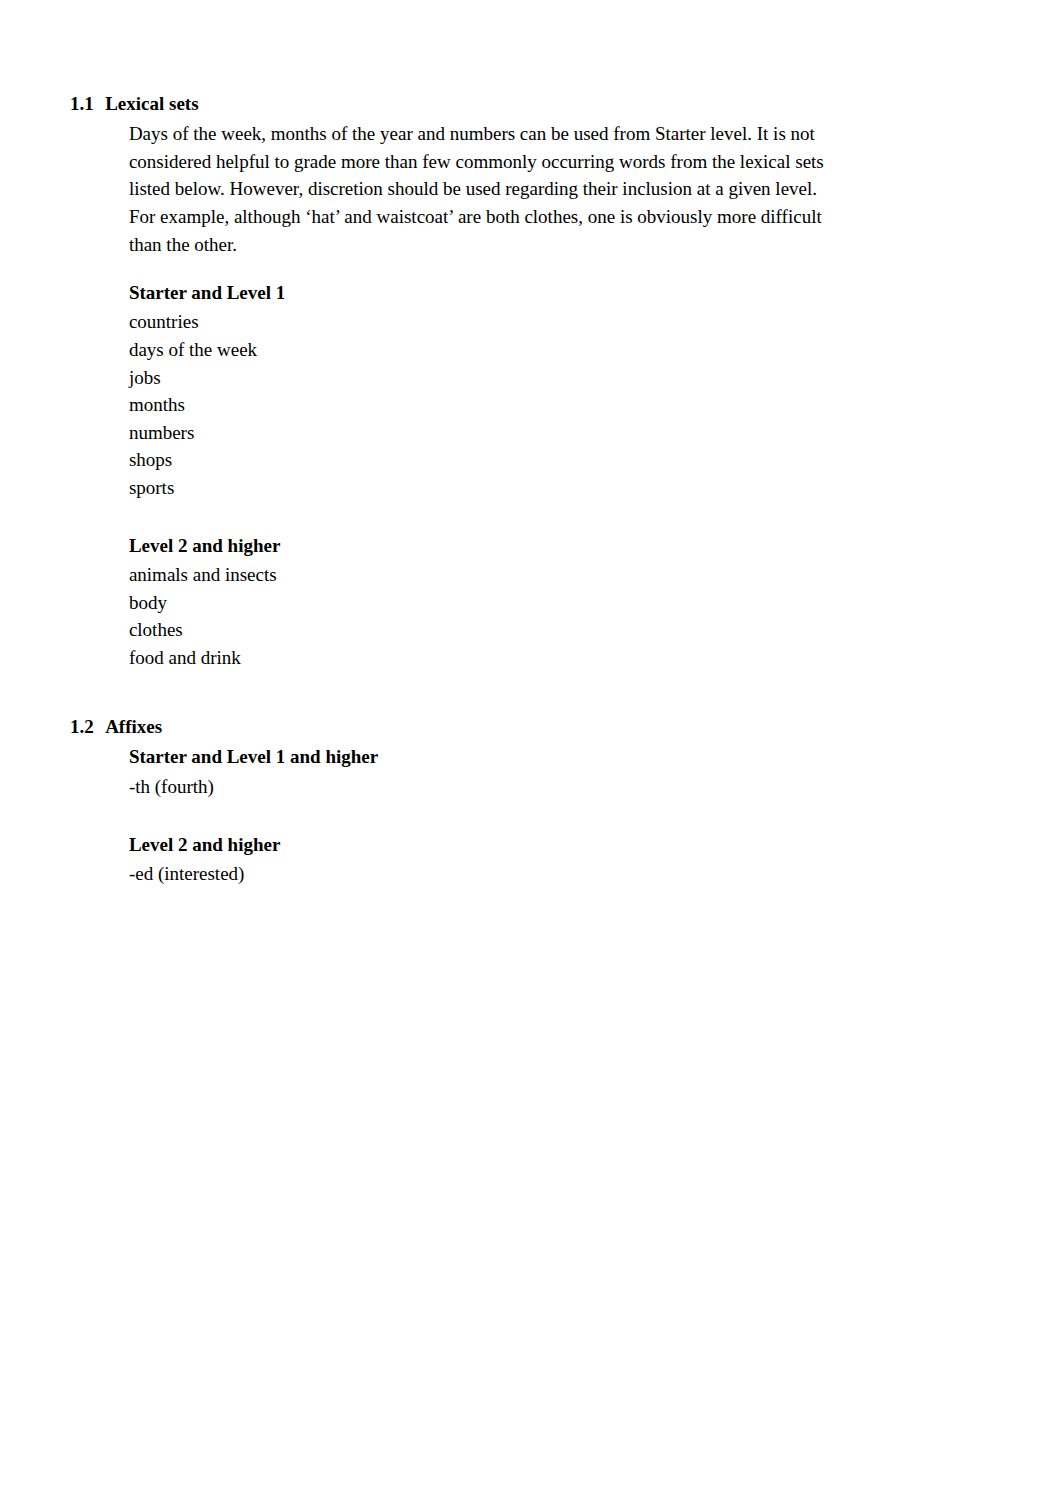1.1 Lexical sets
Days of the week, months of the year and numbers can be used from Starter level. It is not considered helpful to grade more than few commonly occurring words from the lexical sets listed below. However, discretion should be used regarding their inclusion at a given level. For example, although ‘hat’ and waistcoat’ are both clothes, one is obviously more difficult than the other.
Starter and Level 1
countries
days of the week
jobs
months
numbers
shops
sports
Level 2 and higher
animals and insects
body
clothes
food and drink
1.2 Affixes
Starter and Level 1 and higher
-th (fourth)
Level 2 and higher
-ed (interested)